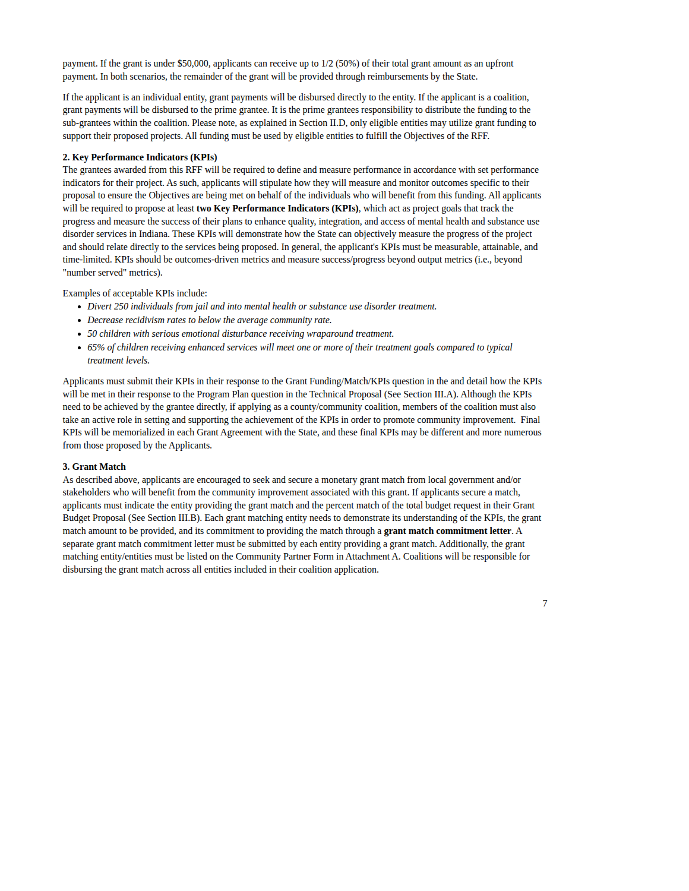payment. If the grant is under $50,000, applicants can receive up to 1/2 (50%) of their total grant amount as an upfront payment. In both scenarios, the remainder of the grant will be provided through reimbursements by the State.
If the applicant is an individual entity, grant payments will be disbursed directly to the entity. If the applicant is a coalition, grant payments will be disbursed to the prime grantee. It is the prime grantees responsibility to distribute the funding to the sub-grantees within the coalition. Please note, as explained in Section II.D, only eligible entities may utilize grant funding to support their proposed projects. All funding must be used by eligible entities to fulfill the Objectives of the RFF.
2. Key Performance Indicators (KPIs)
The grantees awarded from this RFF will be required to define and measure performance in accordance with set performance indicators for their project. As such, applicants will stipulate how they will measure and monitor outcomes specific to their proposal to ensure the Objectives are being met on behalf of the individuals who will benefit from this funding. All applicants will be required to propose at least two Key Performance Indicators (KPIs), which act as project goals that track the progress and measure the success of their plans to enhance quality, integration, and access of mental health and substance use disorder services in Indiana. These KPIs will demonstrate how the State can objectively measure the progress of the project and should relate directly to the services being proposed. In general, the applicant's KPIs must be measurable, attainable, and time-limited. KPIs should be outcomes-driven metrics and measure success/progress beyond output metrics (i.e., beyond "number served" metrics).
Examples of acceptable KPIs include:
Divert 250 individuals from jail and into mental health or substance use disorder treatment.
Decrease recidivism rates to below the average community rate.
50 children with serious emotional disturbance receiving wraparound treatment.
65% of children receiving enhanced services will meet one or more of their treatment goals compared to typical treatment levels.
Applicants must submit their KPIs in their response to the Grant Funding/Match/KPIs question in the and detail how the KPIs will be met in their response to the Program Plan question in the Technical Proposal (See Section III.A). Although the KPIs need to be achieved by the grantee directly, if applying as a county/community coalition, members of the coalition must also take an active role in setting and supporting the achievement of the KPIs in order to promote community improvement. Final KPIs will be memorialized in each Grant Agreement with the State, and these final KPIs may be different and more numerous from those proposed by the Applicants.
3. Grant Match
As described above, applicants are encouraged to seek and secure a monetary grant match from local government and/or stakeholders who will benefit from the community improvement associated with this grant. If applicants secure a match, applicants must indicate the entity providing the grant match and the percent match of the total budget request in their Grant Budget Proposal (See Section III.B). Each grant matching entity needs to demonstrate its understanding of the KPIs, the grant match amount to be provided, and its commitment to providing the match through a grant match commitment letter. A separate grant match commitment letter must be submitted by each entity providing a grant match. Additionally, the grant matching entity/entities must be listed on the Community Partner Form in Attachment A. Coalitions will be responsible for disbursing the grant match across all entities included in their coalition application.
7